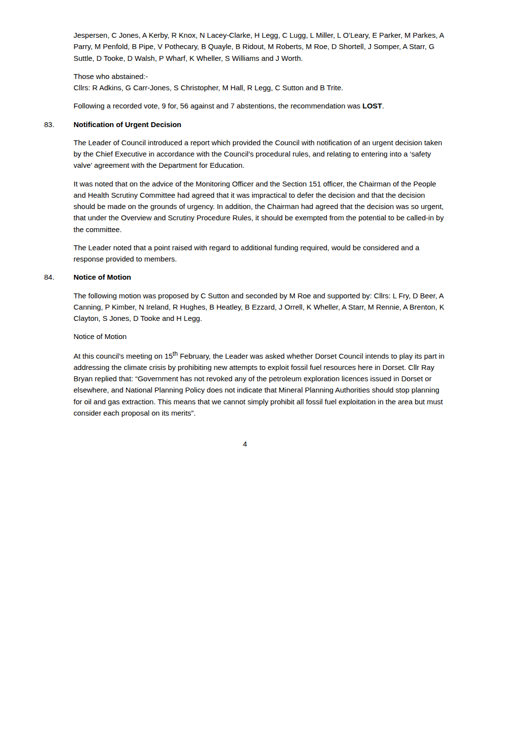Jespersen, C Jones, A Kerby, R Knox, N Lacey-Clarke, H Legg, C Lugg, L Miller, L O’Leary, E Parker, M Parkes, A Parry, M Penfold, B Pipe, V Pothecary, B Quayle, B Ridout, M Roberts, M Roe, D Shortell, J Somper, A Starr, G Suttle, D Tooke, D Walsh, P Wharf, K Wheller, S Williams and J Worth.
Those who abstained:-
Cllrs: R Adkins, G Carr-Jones, S Christopher, M Hall, R Legg, C Sutton and B Trite.
Following a recorded vote, 9 for, 56 against and 7 abstentions, the recommendation was LOST.
83.
Notification of Urgent Decision
The Leader of Council introduced a report which provided the Council with notification of an urgent decision taken by the Chief Executive in accordance with the Council’s procedural rules, and relating to entering into a ‘safety valve’ agreement with the Department for Education.
It was noted that on the advice of the Monitoring Officer and the Section 151 officer, the Chairman of the People and Health Scrutiny Committee had agreed that it was impractical to defer the decision and that the decision should be made on the grounds of urgency. In addition, the Chairman had agreed that the decision was so urgent, that under the Overview and Scrutiny Procedure Rules, it should be exempted from the potential to be called-in by the committee.
The Leader noted that a point raised with regard to additional funding required, would be considered and a response provided to members.
84.
Notice of Motion
The following motion was proposed by C Sutton and seconded by M Roe and supported by: Cllrs: L Fry, D Beer, A Canning, P Kimber, N Ireland, R Hughes, B Heatley, B Ezzard, J Orrell, K Wheller, A Starr, M Rennie, A Brenton, K Clayton, S Jones, D Tooke and H Legg.
Notice of Motion
At this council’s meeting on 15th February, the Leader was asked whether Dorset Council intends to play its part in addressing the climate crisis by prohibiting new attempts to exploit fossil fuel resources here in Dorset. Cllr Ray Bryan replied that: “Government has not revoked any of the petroleum exploration licences issued in Dorset or elsewhere, and National Planning Policy does not indicate that Mineral Planning Authorities should stop planning for oil and gas extraction. This means that we cannot simply prohibit all fossil fuel exploitation in the area but must consider each proposal on its merits”.
4